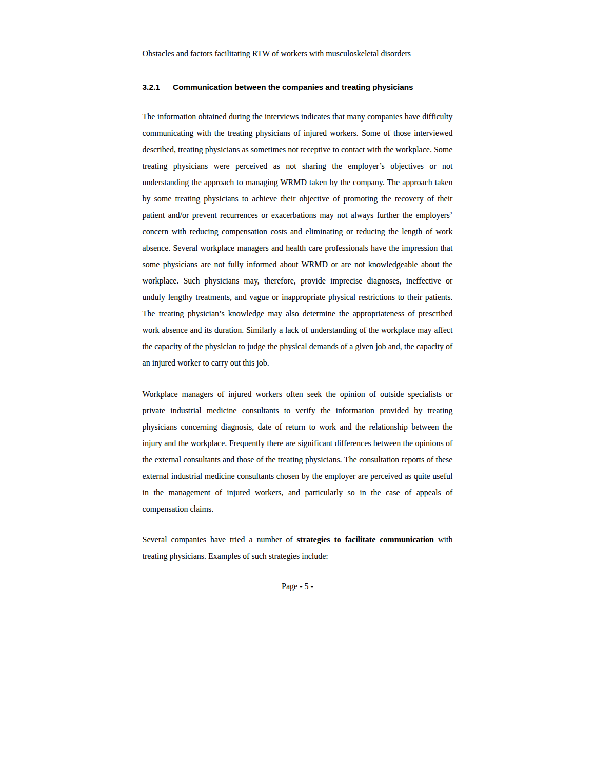Obstacles and factors facilitating RTW of workers with musculoskeletal disorders
3.2.1 Communication between the companies and treating physicians
The information obtained during the interviews indicates that many companies have difficulty communicating with the treating physicians of injured workers. Some of those interviewed described, treating physicians as sometimes not receptive to contact with the workplace. Some treating physicians were perceived as not sharing the employer’s objectives or not understanding the approach to managing WRMD taken by the company. The approach taken by some treating physicians to achieve their objective of promoting the recovery of their patient and/or prevent recurrences or exacerbations may not always further the employers’ concern with reducing compensation costs and eliminating or reducing the length of work absence. Several workplace managers and health care professionals have the impression that some physicians are not fully informed about WRMD or are not knowledgeable about the workplace. Such physicians may, therefore, provide imprecise diagnoses, ineffective or unduly lengthy treatments, and vague or inappropriate physical restrictions to their patients. The treating physician’s knowledge may also determine the appropriateness of prescribed work absence and its duration. Similarly a lack of understanding of the workplace may affect the capacity of the physician to judge the physical demands of a given job and, the capacity of an injured worker to carry out this job.
Workplace managers of injured workers often seek the opinion of outside specialists or private industrial medicine consultants to verify the information provided by treating physicians concerning diagnosis, date of return to work and the relationship between the injury and the workplace. Frequently there are significant differences between the opinions of the external consultants and those of the treating physicians. The consultation reports of these external industrial medicine consultants chosen by the employer are perceived as quite useful in the management of injured workers, and particularly so in the case of appeals of compensation claims.
Several companies have tried a number of strategies to facilitate communication with treating physicians. Examples of such strategies include:
Page - 5 -